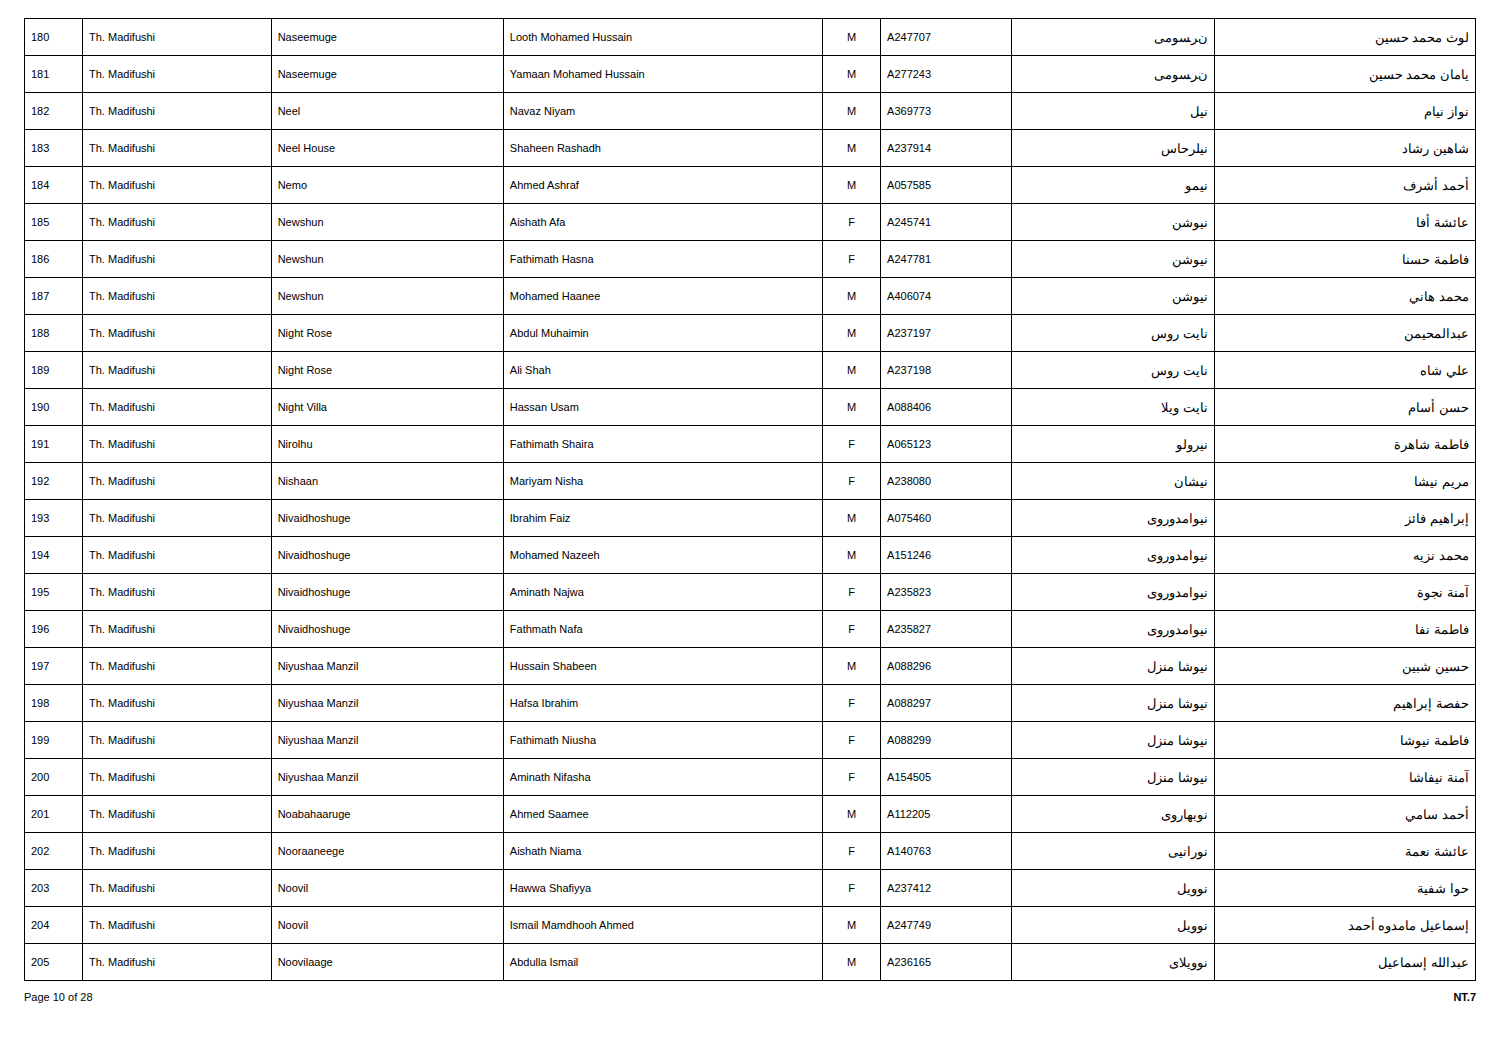| 180 | Th. Madifushi | Naseemuge | Looth Mohamed Hussain | M | A247707 | ﻥﺮﺴﻮﻣﻰ | ﻟﻮﺙ ﻣﺤﻤﺪ ﺣﺴﻴﻦ |
| 181 | Th. Madifushi | Naseemuge | Yamaan Mohamed Hussain | M | A277243 | ﻥﺮﺴﻮﻣﻰ | ﻳﺎﻣﺎﻥ ﻣﺤﻤﺪ ﺣﺴﻴﻦ |
| 182 | Th. Madifushi | Neel | Navaz Niyam | M | A369773 | ﻧﻴﻞ | ﻧﻮﺍﺯ ﻧﻴﺎﻡ |
| 183 | Th. Madifushi | Neel House | Shaheen Rashadh | M | A237914 | ﻧﻴﻠﺮﺣﺎﺱ | ﺷﺎﻫﻴﻦ ﺭﺷﺎﺩ |
| 184 | Th. Madifushi | Nemo | Ahmed Ashraf | M | A057585 | ﻧﻴﻤﻮ | ﺃﺣﻤﺪ ﺃﺷﺮﻑ |
| 185 | Th. Madifushi | Newshun | Aishath Afa | F | A245741 | ﻧﻴﻮﺷﻦ | ﻋﺎﺋﺸﺔ ﺃﻓﺎ |
| 186 | Th. Madifushi | Newshun | Fathimath Hasna | F | A247781 | ﻧﻴﻮﺷﻦ | ﻓﺎﻃﻤﺔ ﺣﺴﻨﺎ |
| 187 | Th. Madifushi | Newshun | Mohamed Haanee | M | A406074 | ﻧﻴﻮﺷﻦ | ﻣﺤﻤﺪ ﻫﺎﻧﻲ |
| 188 | Th. Madifushi | Night Rose | Abdul Muhaimin | M | A237197 | ﻧﺎﻳﺖ ﺭﻭﺱ | ﻋﺒﺪﺍﻟﻤﺤﻴﻤﻦ |
| 189 | Th. Madifushi | Night Rose | Ali Shah | M | A237198 | ﻧﺎﻳﺖ ﺭﻭﺱ | ﻋﻠﻲ ﺷﺎﻩ |
| 190 | Th. Madifushi | Night Villa | Hassan Usam | M | A088406 | ﻧﺎﻳﺖ ﻭﻳﻼ | ﺣﺴﻦ ﺃﺳﺎﻡ |
| 191 | Th. Madifushi | Nirolhu | Fathimath Shaira | F | A065123 | ﻧﻴﺮﻭﻟﻮ | ﻓﺎﻃﻤﺔ ﺷﺎﻫﺮﺓ |
| 192 | Th. Madifushi | Nishaan | Mariyam Nisha | F | A238080 | ﻧﻴﺸﺎﻥ | ﻣﺮﻳﻢ ﻧﻴﺸﺎ |
| 193 | Th. Madifushi | Nivaidhoshuge | Ibrahim Faiz | M | A075460 | ﻧﻴﻮﺍﻣﺪﻭﺭﻭﻯ | ﺇﺑﺮﺍﻫﻴﻢ ﻓﺎﺋﺰ |
| 194 | Th. Madifushi | Nivaidhoshuge | Mohamed Nazeeh | M | A151246 | ﻧﻴﻮﺍﻣﺪﻭﺭﻭﻯ | ﻣﺤﻤﺪ ﻧﺰﻳﻪ |
| 195 | Th. Madifushi | Nivaidhoshuge | Aminath Najwa | F | A235823 | ﻧﻴﻮﺍﻣﺪﻭﺭﻭﻯ | ﺁﻣﻨﺔ ﻧﺠﻮﺓ |
| 196 | Th. Madifushi | Nivaidhoshuge | Fathmath Nafa | F | A235827 | ﻧﻴﻮﺍﻣﺪﻭﺭﻭﻯ | ﻓﺎﻃﻤﺔ ﻧﻔﺎ |
| 197 | Th. Madifushi | Niyushaa Manzil | Hussain Shabeen | M | A088296 | ﻧﻴﻮﺷﺎ ﻣﻨﺰﻝ | ﺣﺴﻴﻦ ﺷﺒﻴﻦ |
| 198 | Th. Madifushi | Niyushaa Manzil | Hafsa Ibrahim | F | A088297 | ﻧﻴﻮﺷﺎ ﻣﻨﺰﻝ | ﺣﻔﺼﺔ ﺇﺑﺮﺍﻫﻴﻢ |
| 199 | Th. Madifushi | Niyushaa Manzil | Fathimath Niusha | F | A088299 | ﻧﻴﻮﺷﺎ ﻣﻨﺰﻝ | ﻓﺎﻃﻤﺔ ﻧﻴﻮﺷﺎ |
| 200 | Th. Madifushi | Niyushaa Manzil | Aminath Nifasha | F | A154505 | ﻧﻴﻮﺷﺎ ﻣﻨﺰﻝ | ﺁﻣﻨﺔ ﻧﻴﻔﺎﺷﺎ |
| 201 | Th. Madifushi | Noabahaaruge | Ahmed Saamee | M | A112205 | ﻧﻮﺑﻬﺎﺭﻭﻯ | ﺃﺣﻤﺪ ﺳﺎﻣﻲ |
| 202 | Th. Madifushi | Nooraaneege | Aishath Niama | F | A140763 | ﻧﻮﺭﺍﻧﻴﻰ | ﻋﺎﺋﺸﺔ ﻧﻌﻤﺔ |
| 203 | Th. Madifushi | Noovil | Hawwa Shafiyya | F | A237412 | ﻧﻮﻭﻳﻞ | ﺣﻮﺍ ﺷﻔﻴﺔ |
| 204 | Th. Madifushi | Noovil | Ismail Mamdhooh Ahmed | M | A247749 | ﻧﻮﻭﻳﻞ | ﺇﺳﻤﺎﻋﻴﻞ ﻣﺎﻣﺪﻭﻩ ﺃﺣﻤﺪ |
| 205 | Th. Madifushi | Noovilaage | Abdulla Ismail | M | A236165 | ﻧﻮﻭﻳﻼﻯ | ﻋﺒﺪﺍﻟﻠﻪ ﺇﺳﻤﺎﻋﻴﻞ |
Page 10 of 28 NT.7